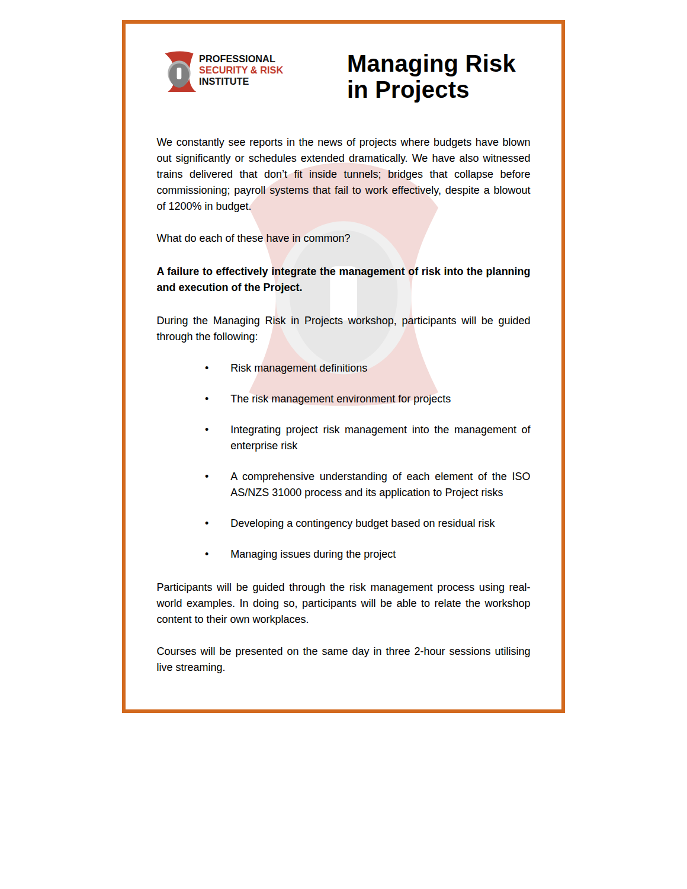Managing Risk in Projects
We constantly see reports in the news of projects where budgets have blown out significantly or schedules extended dramatically. We have also witnessed trains delivered that don’t fit inside tunnels; bridges that collapse before commissioning; payroll systems that fail to work effectively, despite a blowout of 1200% in budget.
What do each of these have in common?
A failure to effectively integrate the management of risk into the planning and execution of the Project.
During the Managing Risk in Projects workshop, participants will be guided through the following:
Risk management definitions
The risk management environment for projects
Integrating project risk management into the management of enterprise risk
A comprehensive understanding of each element of the ISO AS/NZS 31000 process and its application to Project risks
Developing a contingency budget based on residual risk
Managing issues during the project
Participants will be guided through the risk management process using real-world examples. In doing so, participants will be able to relate the workshop content to their own workplaces.
Courses will be presented on the same day in three 2-hour sessions utilising live streaming.